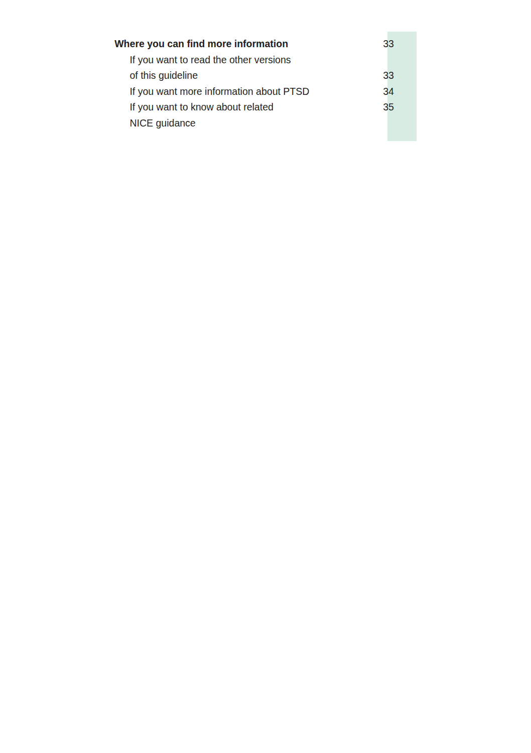| Where you can find more information | 33 |
| If you want to read the other versions | |
| of this guideline | 33 |
| If you want more information about PTSD | 34 |
| If you want to know about related | 35 |
| NICE guidance | |